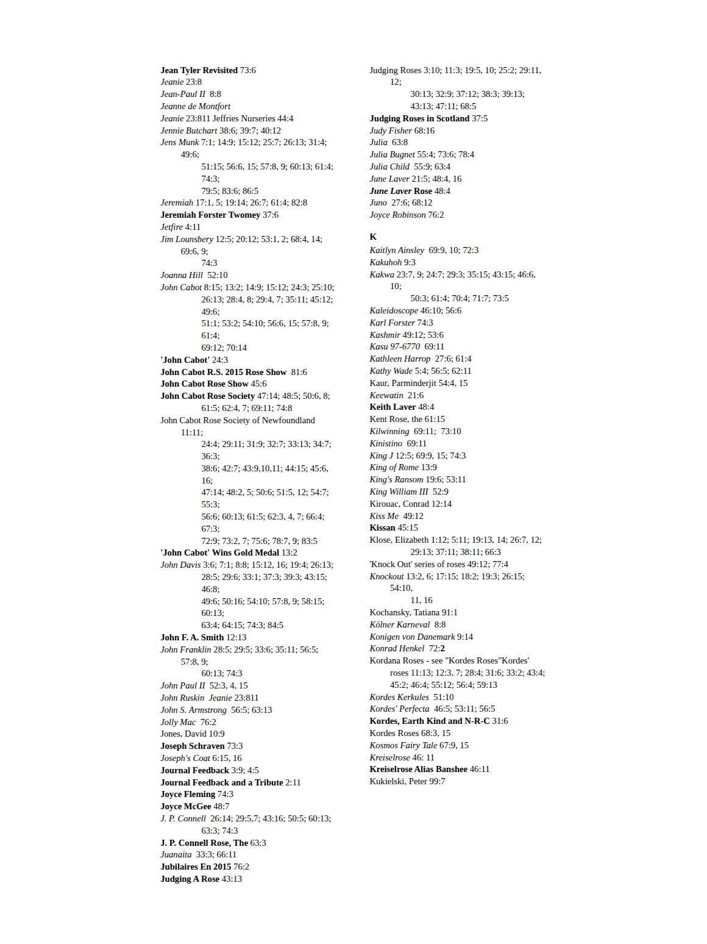Jean Tyler Revisited 73:6
Jeanie 23:8
Jean-Paul II 8:8
Jeanne de Montfort
Jeanie 23:811 Jeffries Nurseries 44:4
Jennie Butchart 38:6; 39:7; 40:12
Jens Munk 7:1; 14:9; 15:12; 25:7; 26:13; 31:4; 49:6;51:15; 56:6, 15; 57:8, 9; 60:13; 61:4; 74:3; 79:5; 83:6; 86:5
Jeremiah 17:1, 5; 19:14; 26:7; 61:4; 82:8
Jeremiah Forster Twomey 37:6
Jetfire 4:11
Jim Lounsbery 12:5; 20:12; 53:1, 2; 68:4, 14; 69:6, 9;74:3
Joanna Hill 52:10
John Cabot 8:15; 13:2; 14:9; 15:12; 24:3; 25:10;26:13; 28:4, 8; 29:4, 7; 35:11; 45:12; 49:6; 51:1; 53:2; 54:10; 56:6, 15; 57:8, 9; 61:4; 69:12; 70:14
'John Cabot' 24:3
John Cabot R.S. 2015 Rose Show 81:6
John Cabot Rose Show 45:6
John Cabot Rose Society 47:14; 48:5; 50:6, 8;61:5; 62:4, 7; 69:11; 74:8
John Cabot Rose Society of Newfoundland 11:11;24:4; 29:11; 31:9; 32:7; 33:13; 34:7; 36:3; 38:6; 42:7; 43:9,10,11; 44:15; 45:6, 16; 47:14; 48:2, 5; 50:6; 51:5, 12; 54:7; 55:3; 56:6; 60:13; 61:5; 62:3, 4, 7; 66:4; 67:3; 72:9; 73:2, 7; 75:6; 78:7, 9; 83:5
'John Cabot' Wins Gold Medal 13:2
John Davis 3:6; 7:1; 8:8; 15:12, 16; 19:4; 26:13;28:5; 29:6; 33:1; 37:3; 39:3; 43:15; 46:8; 49:6; 50:16; 54:10; 57:8, 9; 58:15; 60:13; 63:4; 64:15; 74:3; 84:5
John F. A. Smith 12:13
John Franklin 28:5; 29:5; 33:6; 35:11; 56:5; 57:8, 9;60:13; 74:3
John Paul II 52:3, 4, 15
John Ruskin Jeanie 23:811
John S. Armstrong 56:5; 63:13
Jolly Mac 76:2
Jones, David 10:9
Joseph Schraven 73:3
Joseph's Coat 6:15, 16
Journal Feedback 3:9; 4:5
Journal Feedback and a Tribute 2:11
Joyce Fleming 74:3
Joyce McGee 48:7
J. P. Connell 26:14; 29:5,7; 43:16; 50:5; 60:13;63:3; 74:3
J. P. Connell Rose, The 63:3
Juanaita 33:3; 66:11
Jubilaires En 2015 76:2
Judging A Rose 43:13
Judging Roses 3:10; 11:3; 19:5, 10; 25:2; 29:11, 12;30:13; 32:9; 37:12; 38:3; 39:13; 43:13; 47:11; 68:5
Judging Roses in Scotland 37:5
Judy Fisher 68:16
Julia 63:8
Julia Bugnet 55:4; 73:6; 78:4
Julia Child 55:9; 63:4
June Laver 21:5; 48:4, 16
June Laver Rose 48:4
Juno 27:6; 68:12
Joyce Robinson 76:2
K
Kaitlyn Ainsley 69:9, 10; 72:3
Kakuhoh 9:3
Kakwa 23:7, 9; 24:7; 29:3; 35:15; 43:15; 46:6, 10;50:3; 61:4; 70:4; 71:7; 73:5
Kaleidoscope 46:10; 56:6
Karl Forster 74:3
Kashmir 49:12; 53:6
Kasu 97-6770 69:11
Kathleen Harrop 27:6; 61:4
Kathy Wade 5:4; 56:5; 62:11
Kaur, Parminderjit 54:4, 15
Keewatin 21:6
Keith Laver 48:4
Kent Rose, the 61:15
Kilwinning 69:11; 73:10
Kinistino 69:11
King J 12:5; 69:9, 15; 74:3
King of Rome 13:9
King's Ransom 19:6; 53:11
King William III 52:9
Kirouac, Conrad 12:14
Kiss Me 49:12
Kissan 45:15
Klose, Elizabeth 1:12; 5:11; 19:13, 14; 26:7, 12;29:13; 37:11; 38:11; 66:3
'Knock Out' series of roses 49:12; 77:4
Knockout 13:2, 6; 17:15; 18:2; 19:3; 26:15; 54:10,11, 16
Kochansky, Tatiana 91:1
Kölner Karneval 8:8
Konigen von Danemark 9:14
Konrad Henkel 72:2
Kordana Roses - see "Kordes Roses"Kordes' roses 11:13; 12:3, 7; 28:4; 31:6; 33:2; 43:4; 45:2; 46:4; 55:12; 56:4; 59:13
Kordes Kerkules 51:10
Kordes' Perfecta 46:5; 53:11; 56:5
Kordes, Earth Kind and N-R-C 31:6
Kordes Roses 68:3, 15
Kosmos Fairy Tale 67:9, 15
Kreiselrose 46: 11
Kreiselrose Alias Banshee 46:11
Kukielski, Peter 99:7